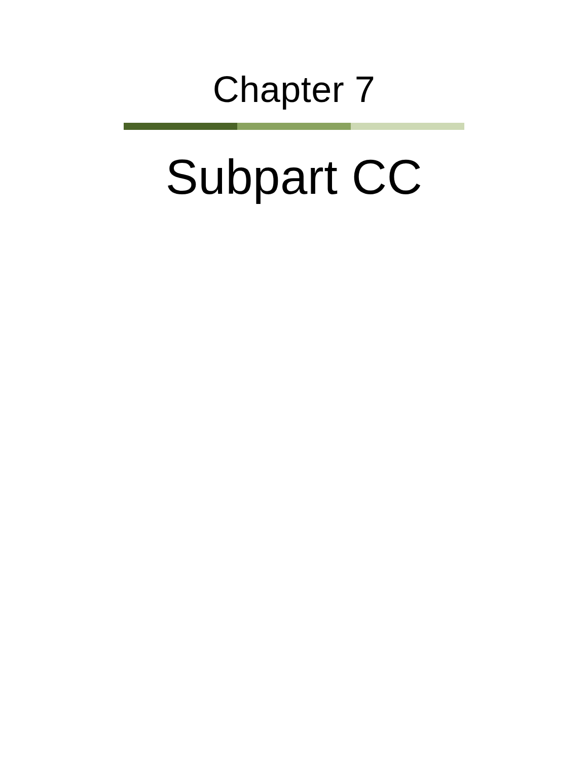Chapter 7
Subpart CC